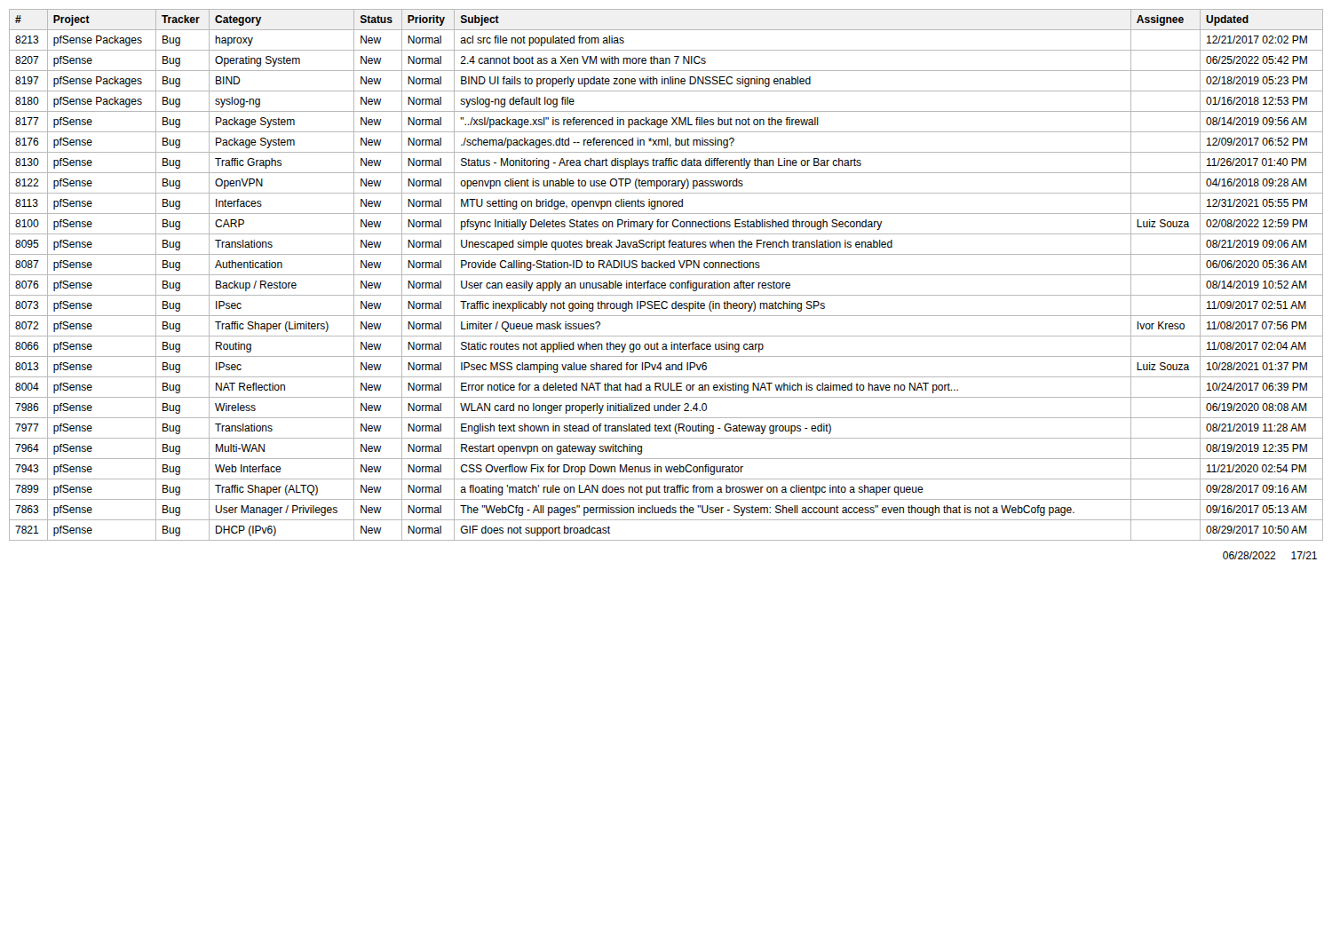| # | Project | Tracker | Category | Status | Priority | Subject | Assignee | Updated |
| --- | --- | --- | --- | --- | --- | --- | --- | --- |
| 8213 | pfSense Packages | Bug | haproxy | New | Normal | acl src file not populated from alias | | 12/21/2017 02:02 PM |
| 8207 | pfSense | Bug | Operating System | New | Normal | 2.4 cannot boot as a Xen VM with more than 7 NICs | | 06/25/2022 05:42 PM |
| 8197 | pfSense Packages | Bug | BIND | New | Normal | BIND UI fails to properly update zone with inline DNSSEC signing enabled | | 02/18/2019 05:23 PM |
| 8180 | pfSense Packages | Bug | syslog-ng | New | Normal | syslog-ng default log file | | 01/16/2018 12:53 PM |
| 8177 | pfSense | Bug | Package System | New | Normal | "../xsl/package.xsl" is referenced in package XML files but not on the firewall | | 08/14/2019 09:56 AM |
| 8176 | pfSense | Bug | Package System | New | Normal | ./schema/packages.dtd -- referenced in *xml, but missing? | | 12/09/2017 06:52 PM |
| 8130 | pfSense | Bug | Traffic Graphs | New | Normal | Status - Monitoring - Area chart displays traffic data differently than Line or Bar charts | | 11/26/2017 01:40 PM |
| 8122 | pfSense | Bug | OpenVPN | New | Normal | openvpn client is unable to use OTP (temporary) passwords | | 04/16/2018 09:28 AM |
| 8113 | pfSense | Bug | Interfaces | New | Normal | MTU setting on bridge, openvpn clients ignored | | 12/31/2021 05:55 PM |
| 8100 | pfSense | Bug | CARP | New | Normal | pfsync Initially Deletes States on Primary for Connections Established through Secondary | Luiz Souza | 02/08/2022 12:59 PM |
| 8095 | pfSense | Bug | Translations | New | Normal | Unescaped simple quotes break JavaScript features when the French translation is enabled | | 08/21/2019 09:06 AM |
| 8087 | pfSense | Bug | Authentication | New | Normal | Provide Calling-Station-ID to RADIUS backed VPN connections | | 06/06/2020 05:36 AM |
| 8076 | pfSense | Bug | Backup / Restore | New | Normal | User can easily apply an unusable interface configuration after restore | | 08/14/2019 10:52 AM |
| 8073 | pfSense | Bug | IPsec | New | Normal | Traffic inexplicably not going through IPSEC despite (in theory) matching SPs | | 11/09/2017 02:51 AM |
| 8072 | pfSense | Bug | Traffic Shaper (Limiters) | New | Normal | Limiter / Queue mask issues? | Ivor Kreso | 11/08/2017 07:56 PM |
| 8066 | pfSense | Bug | Routing | New | Normal | Static routes not applied when they go out a interface using carp | | 11/08/2017 02:04 AM |
| 8013 | pfSense | Bug | IPsec | New | Normal | IPsec MSS clamping value shared for IPv4 and IPv6 | Luiz Souza | 10/28/2021 01:37 PM |
| 8004 | pfSense | Bug | NAT Reflection | New | Normal | Error notice for a deleted NAT that had a RULE or an existing NAT which is claimed to have no NAT port... | | 10/24/2017 06:39 PM |
| 7986 | pfSense | Bug | Wireless | New | Normal | WLAN card no longer properly initialized under 2.4.0 | | 06/19/2020 08:08 AM |
| 7977 | pfSense | Bug | Translations | New | Normal | English text shown in stead of translated text (Routing - Gateway groups - edit) | | 08/21/2019 11:28 AM |
| 7964 | pfSense | Bug | Multi-WAN | New | Normal | Restart openvpn on gateway switching | | 08/19/2019 12:35 PM |
| 7943 | pfSense | Bug | Web Interface | New | Normal | CSS Overflow Fix for Drop Down Menus in webConfigurator | | 11/21/2020 02:54 PM |
| 7899 | pfSense | Bug | Traffic Shaper (ALTQ) | New | Normal | a floating 'match' rule on LAN does not put traffic from a broswer on a clientpc into a shaper queue | | 09/28/2017 09:16 AM |
| 7863 | pfSense | Bug | User Manager / Privileges | New | Normal | The "WebCfg - All pages" permission inclueds the "User - System: Shell account access" even though that is not a WebCofg page. | | 09/16/2017 05:13 AM |
| 7821 | pfSense | Bug | DHCP (IPv6) | New | Normal | GIF does not support broadcast | | 08/29/2017 10:50 AM |
| 06/28/2022 17/21 |